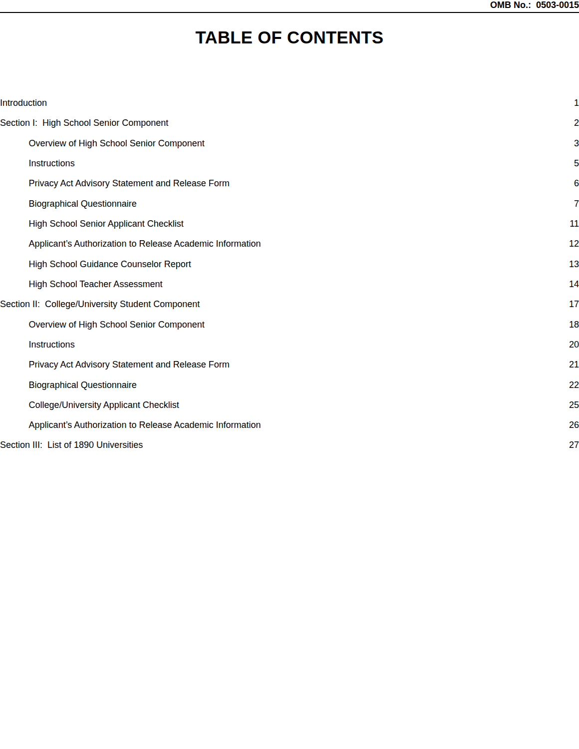OMB No.: 0503-0015
TABLE OF CONTENTS
| Introduction | 1 |
| Section I: High School Senior Component | 2 |
| Overview of High School Senior Component | 3 |
| Instructions | 5 |
| Privacy Act Advisory Statement and Release Form | 6 |
| Biographical Questionnaire | 7 |
| High School Senior Applicant Checklist | 11 |
| Applicant’s Authorization to Release Academic Information | 12 |
| High School Guidance Counselor Report | 13 |
| High School Teacher Assessment | 14 |
| Section II: College/University Student Component | 17 |
| Overview of High School Senior Component | 18 |
| Instructions | 20 |
| Privacy Act Advisory Statement and Release Form | 21 |
| Biographical Questionnaire | 22 |
| College/University Applicant Checklist | 25 |
| Applicant’s Authorization to Release Academic Information | 26 |
| Section III: List of 1890 Universities | 27 |